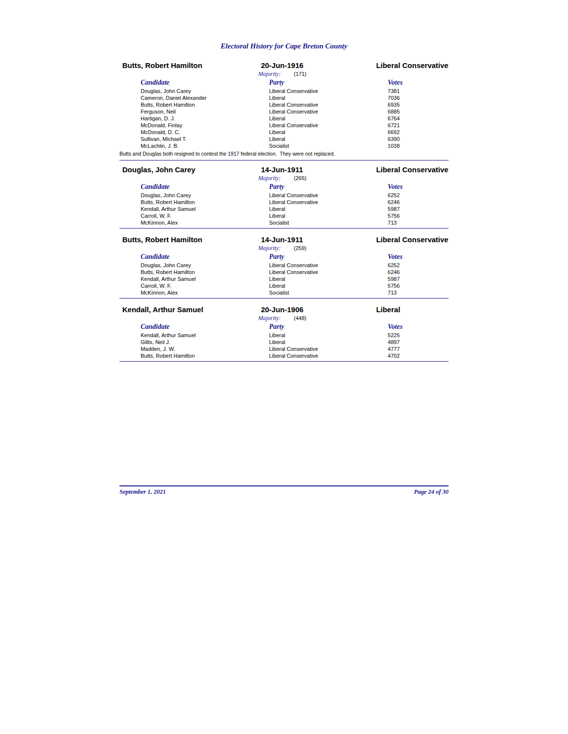Electoral History for Cape Breton County
Butts, Robert Hamilton
20-Jun-1916
Liberal Conservative
Majority:(171)
| Candidate | Party | Votes |
| --- | --- | --- |
| Douglas, John Carey | Liberal Conservative | 7381 |
| Cameron, Daniel Alexander | Liberal | 7036 |
| Butts, Robert Hamilton | Liberal Conservative | 6935 |
| Ferguson, Neil | Liberal Conservative | 6885 |
| Hartigan, D. J. | Liberal | 6764 |
| McDonald, Finlay | Liberal Conservative | 6721 |
| McDonald, D. C. | Liberal | 6692 |
| Sullivan, Michael T. | Liberal | 6390 |
| McLachlin, J. B. | Socialist | 1038 |
Butts and Douglas both resigned to contest the 1917 federal election. They were not replaced.
Douglas, John Carey
14-Jun-1911
Liberal Conservative
Majority:(265)
| Candidate | Party | Votes |
| --- | --- | --- |
| Douglas, John Carey | Liberal Conservative | 6252 |
| Butts, Robert Hamilton | Liberal Conservative | 6246 |
| Kendall, Arthur Samuel | Liberal | 5987 |
| Carroll, W. F. | Liberal | 5756 |
| McKinnon, Alex | Socialist | 713 |
Butts, Robert Hamilton
14-Jun-1911
Liberal Conservative
Majority:(259)
| Candidate | Party | Votes |
| --- | --- | --- |
| Douglas, John Carey | Liberal Conservative | 6252 |
| Butts, Robert Hamilton | Liberal Conservative | 6246 |
| Kendall, Arthur Samuel | Liberal | 5987 |
| Carroll, W. F. | Liberal | 5756 |
| McKinnon, Alex | Socialist | 713 |
Kendall, Arthur Samuel
20-Jun-1906
Liberal
Majority:(448)
| Candidate | Party | Votes |
| --- | --- | --- |
| Kendall, Arthur Samuel | Liberal | 5225 |
| Gillis, Neil J. | Liberal | 4897 |
| Madden, J. W. | Liberal Conservative | 4777 |
| Butts, Robert Hamilton | Liberal Conservative | 4702 |
September 1, 2021
Page 24 of 30